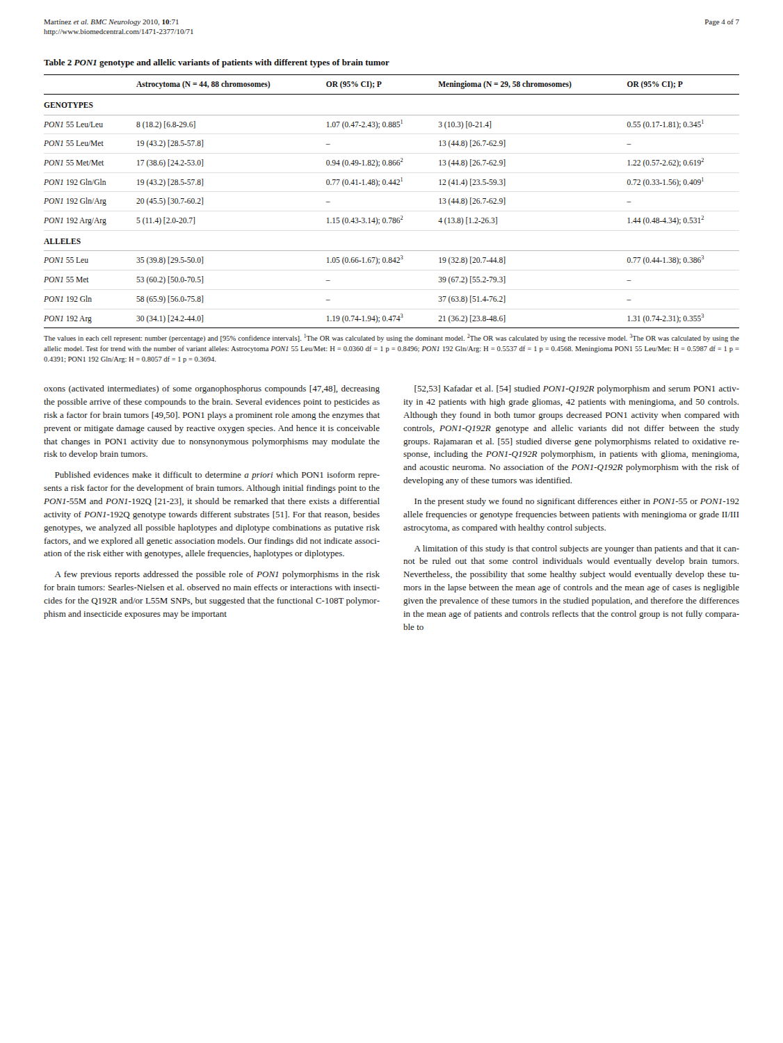Martínez et al. BMC Neurology 2010, 10:71
http://www.biomedcentral.com/1471-2377/10/71
Page 4 of 7
Table 2 PON1 genotype and allelic variants of patients with different types of brain tumor
| | Astrocytoma (N = 44, 88 chromosomes) | OR (95% CI); P | Meningioma (N = 29, 58 chromosomes) | OR (95% CI); P |
| --- | --- | --- | --- | --- |
| GENOTYPES |
| PON1 55 Leu/Leu | 8 (18.2) [6.8-29.6] | 1.07 (0.47-2.43); 0.885 1 | 3 (10.3) [0-21.4] | 0.55 (0.17-1.81); 0.345 1 |
| PON1 55 Leu/Met | 19 (43.2) [28.5-57.8] | – | 13 (44.8) [26.7-62.9] | – |
| PON1 55 Met/Met | 17 (38.6) [24.2-53.0] | 0.94 (0.49-1.82); 0.866 2 | 13 (44.8) [26.7-62.9] | 1.22 (0.57-2.62); 0.619 2 |
| PON1 192 Gln/Gln | 19 (43.2) [28.5-57.8] | 0.77 (0.41-1.48); 0.442 1 | 12 (41.4) [23.5-59.3] | 0.72 (0.33-1.56); 0.409 1 |
| PON1 192 Gln/Arg | 20 (45.5) [30.7-60.2] | – | 13 (44.8) [26.7-62.9] | – |
| PON1 192 Arg/Arg | 5 (11.4) [2.0-20.7] | 1.15 (0.43-3.14); 0.786 2 | 4 (13.8) [1.2-26.3] | 1.44 (0.48-4.34); 0.531 2 |
| ALLELES |
| PON1 55 Leu | 35 (39.8) [29.5-50.0] | 1.05 (0.66-1.67); 0.842 3 | 19 (32.8) [20.7-44.8] | 0.77 (0.44-1.38); 0.386 3 |
| PON1 55 Met | 53 (60.2) [50.0-70.5] | – | 39 (67.2) [55.2-79.3] | – |
| PON1 192 Gln | 58 (65.9) [56.0-75.8] | – | 37 (63.8) [51.4-76.2] | – |
| PON1 192 Arg | 30 (34.1) [24.2-44.0] | 1.19 (0.74-1.94); 0.474 3 | 21 (36.2) [23.8-48.6] | 1.31 (0.74-2.31); 0.355 3 |
The values in each cell represent: number (percentage) and [95% confidence intervals]. 1The OR was calculated by using the dominant model. 2The OR was calculated by using the recessive model. 3The OR was calculated by using the allelic model. Test for trend with the number of variant alleles: Astrocytoma PON1 55 Leu/Met: H = 0.0360 df = 1 p = 0.8496; PON1 192 Gln/Arg: H = 0.5537 df = 1 p = 0.4568. Meningioma PON1 55 Leu/Met: H = 0.5987 df = 1 p = 0.4391; PON1 192 Gln/Arg: H = 0.8057 df = 1 p = 0.3694.
oxons (activated intermediates) of some organophosphorus compounds [47,48], decreasing the possible arrive of these compounds to the brain. Several evidences point to pesticides as risk a factor for brain tumors [49,50]. PON1 plays a prominent role among the enzymes that prevent or mitigate damage caused by reactive oxygen species. And hence it is conceivable that changes in PON1 activity due to nonsynonymous polymorphisms may modulate the risk to develop brain tumors.
Published evidences make it difficult to determine a priori which PON1 isoform represents a risk factor for the development of brain tumors. Although initial findings point to the PON1-55M and PON1-192Q [21-23], it should be remarked that there exists a differential activity of PON1-192Q genotype towards different substrates [51]. For that reason, besides genotypes, we analyzed all possible haplotypes and diplotype combinations as putative risk factors, and we explored all genetic association models. Our findings did not indicate association of the risk either with genotypes, allele frequencies, haplotypes or diplotypes.
A few previous reports addressed the possible role of PON1 polymorphisms in the risk for brain tumors: Searles-Nielsen et al. observed no main effects or interactions with insecticides for the Q192R and/or L55M SNPs, but suggested that the functional C-108T polymorphism and insecticide exposures may be important
[52,53] Kafadar et al. [54] studied PON1-Q192R polymorphism and serum PON1 activity in 42 patients with high grade gliomas, 42 patients with meningioma, and 50 controls. Although they found in both tumor groups decreased PON1 activity when compared with controls, PON1-Q192R genotype and allelic variants did not differ between the study groups. Rajamaran et al. [55] studied diverse gene polymorphisms related to oxidative response, including the PON1-Q192R polymorphism, in patients with glioma, meningioma, and acoustic neuroma. No association of the PON1-Q192R polymorphism with the risk of developing any of these tumors was identified.
In the present study we found no significant differences either in PON1-55 or PON1-192 allele frequencies or genotype frequencies between patients with meningioma or grade II/III astrocytoma, as compared with healthy control subjects.
A limitation of this study is that control subjects are younger than patients and that it cannot be ruled out that some control individuals would eventually develop brain tumors. Nevertheless, the possibility that some healthy subject would eventually develop these tumors in the lapse between the mean age of controls and the mean age of cases is negligible given the prevalence of these tumors in the studied population, and therefore the differences in the mean age of patients and controls reflects that the control group is not fully comparable to